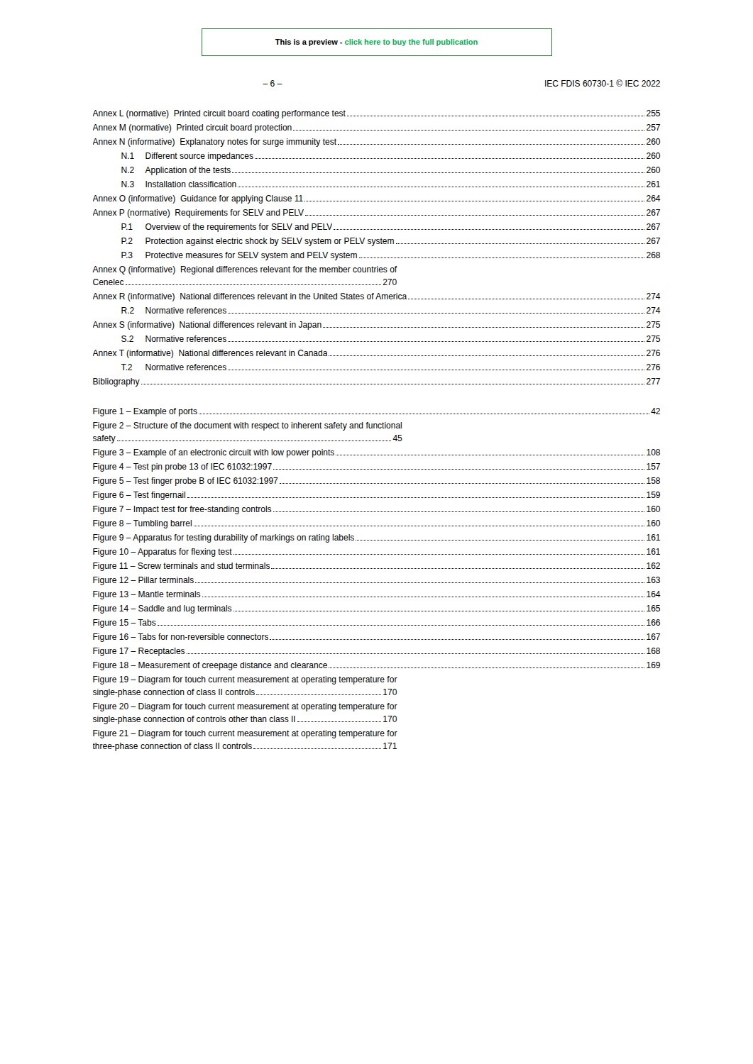This is a preview - click here to buy the full publication
– 6 – IEC FDIS 60730-1 © IEC 2022
Annex L (normative) Printed circuit board coating performance test 255
Annex M (normative) Printed circuit board protection 257
Annex N (informative) Explanatory notes for surge immunity test 260
N.1 Different source impedances 260
N.2 Application of the tests 260
N.3 Installation classification 261
Annex O (informative) Guidance for applying Clause 11 264
Annex P (normative) Requirements for SELV and PELV 267
P.1 Overview of the requirements for SELV and PELV 267
P.2 Protection against electric shock by SELV system or PELV system 267
P.3 Protective measures for SELV system and PELV system 268
Annex Q (informative) Regional differences relevant for the member countries of Cenelec 270
Annex R (informative) National differences relevant in the United States of America 274
R.2 Normative references 274
Annex S (informative) National differences relevant in Japan 275
S.2 Normative references 275
Annex T (informative) National differences relevant in Canada 276
T.2 Normative references 276
Bibliography 277
Figure 1 – Example of ports 42
Figure 2 – Structure of the document with respect to inherent safety and functional safety 45
Figure 3 – Example of an electronic circuit with low power points 108
Figure 4 – Test pin probe 13 of IEC 61032:1997 157
Figure 5 – Test finger probe B of IEC 61032:1997 158
Figure 6 – Test fingernail 159
Figure 7 – Impact test for free-standing controls 160
Figure 8 – Tumbling barrel 160
Figure 9 – Apparatus for testing durability of markings on rating labels 161
Figure 10 – Apparatus for flexing test 161
Figure 11 – Screw terminals and stud terminals 162
Figure 12 – Pillar terminals 163
Figure 13 – Mantle terminals 164
Figure 14 – Saddle and lug terminals 165
Figure 15 – Tabs 166
Figure 16 – Tabs for non-reversible connectors 167
Figure 17 – Receptacles 168
Figure 18 – Measurement of creepage distance and clearance 169
Figure 19 – Diagram for touch current measurement at operating temperature for single-phase connection of class II controls 170
Figure 20 – Diagram for touch current measurement at operating temperature for single-phase connection of controls other than class II 170
Figure 21 – Diagram for touch current measurement at operating temperature for three-phase connection of class II controls 171